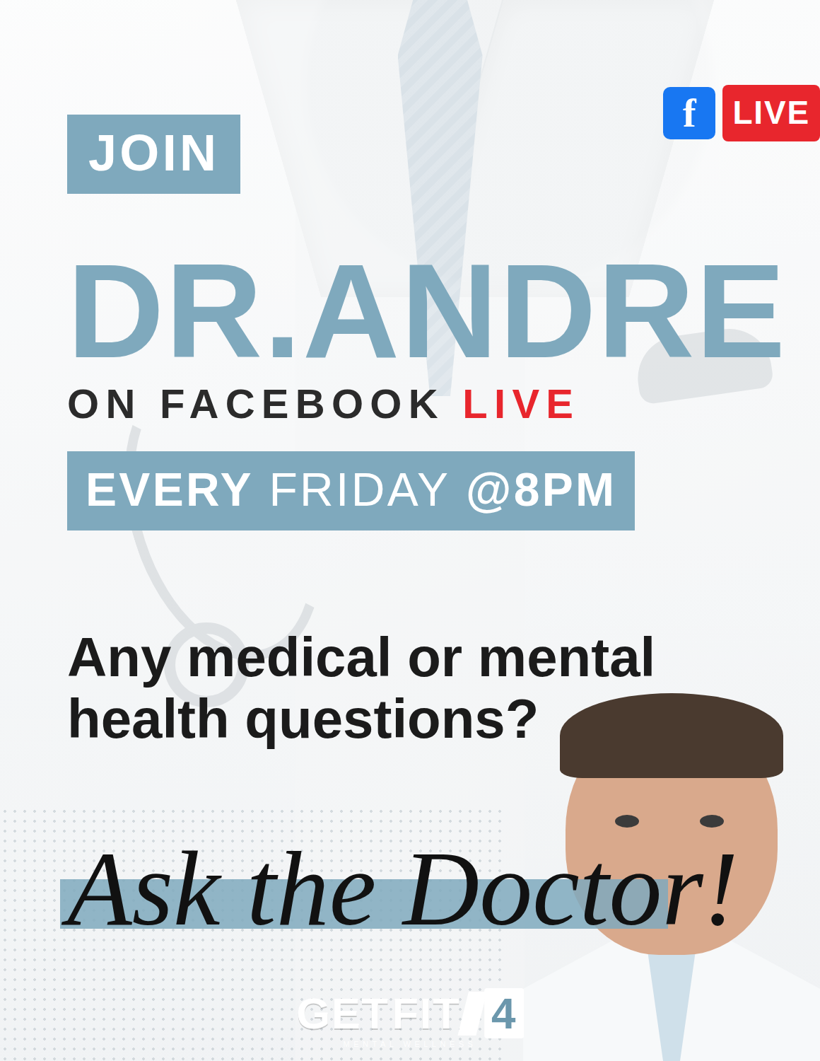f LIVE
JOIN
DR.ANDRE
ON FACEBOOK LIVE
EVERY FRIDAY @8PM
Any medical or mental
health questions?
Ask the Doctor!
GET FIT 4
MENTAL WELLNESS